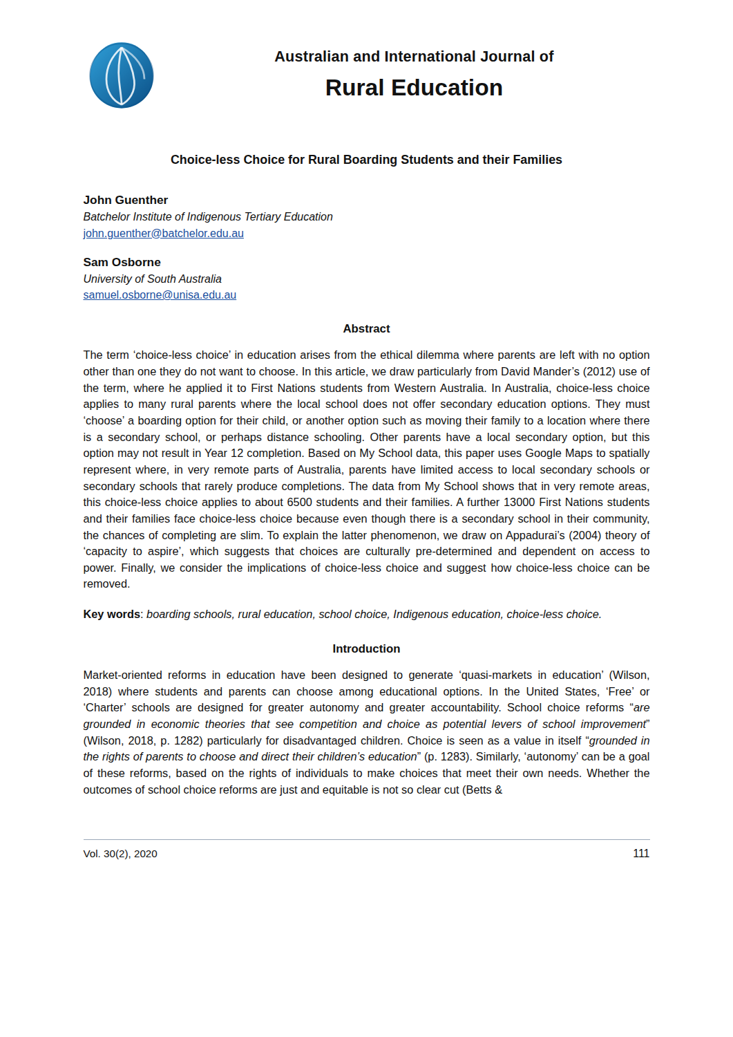Australian and International Journal of
Rural Education
Choice-less Choice for Rural Boarding Students and their Families
John Guenther
Batchelor Institute of Indigenous Tertiary Education
john.guenther@batchelor.edu.au
Sam Osborne
University of South Australia
samuel.osborne@unisa.edu.au
Abstract
The term ‘choice-less choice’ in education arises from the ethical dilemma where parents are left with no option other than one they do not want to choose. In this article, we draw particularly from David Mander’s (2012) use of the term, where he applied it to First Nations students from Western Australia. In Australia, choice-less choice applies to many rural parents where the local school does not offer secondary education options. They must ‘choose’ a boarding option for their child, or another option such as moving their family to a location where there is a secondary school, or perhaps distance schooling. Other parents have a local secondary option, but this option may not result in Year 12 completion. Based on My School data, this paper uses Google Maps to spatially represent where, in very remote parts of Australia, parents have limited access to local secondary schools or secondary schools that rarely produce completions. The data from My School shows that in very remote areas, this choice-less choice applies to about 6500 students and their families. A further 13000 First Nations students and their families face choice-less choice because even though there is a secondary school in their community, the chances of completing are slim. To explain the latter phenomenon, we draw on Appadurai’s (2004) theory of ‘capacity to aspire’, which suggests that choices are culturally pre-determined and dependent on access to power. Finally, we consider the implications of choice-less choice and suggest how choice-less choice can be removed.
Key words: boarding schools, rural education, school choice, Indigenous education, choice-less choice.
Introduction
Market-oriented reforms in education have been designed to generate ‘quasi-markets in education’ (Wilson, 2018) where students and parents can choose among educational options. In the United States, ‘Free’ or ‘Charter’ schools are designed for greater autonomy and greater accountability. School choice reforms “are grounded in economic theories that see competition and choice as potential levers of school improvement” (Wilson, 2018, p. 1282) particularly for disadvantaged children. Choice is seen as a value in itself “grounded in the rights of parents to choose and direct their children’s education” (p. 1283). Similarly, ‘autonomy’ can be a goal of these reforms, based on the rights of individuals to make choices that meet their own needs. Whether the outcomes of school choice reforms are just and equitable is not so clear cut (Betts &
Vol. 30(2), 2020 111